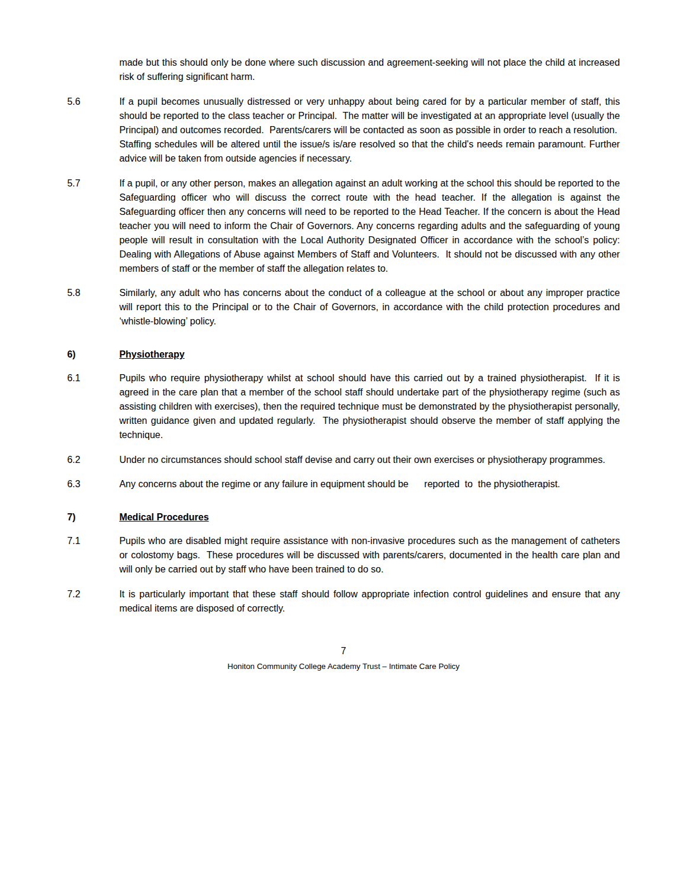made but this should only be done where such discussion and agreement-seeking will not place the child at increased risk of suffering significant harm.
5.6
If a pupil becomes unusually distressed or very unhappy about being cared for by a particular member of staff, this should be reported to the class teacher or Principal. The matter will be investigated at an appropriate level (usually the Principal) and outcomes recorded. Parents/carers will be contacted as soon as possible in order to reach a resolution. Staffing schedules will be altered until the issue/s is/are resolved so that the child's needs remain paramount. Further advice will be taken from outside agencies if necessary.
5.7
If a pupil, or any other person, makes an allegation against an adult working at the school this should be reported to the Safeguarding officer who will discuss the correct route with the head teacher. If the allegation is against the Safeguarding officer then any concerns will need to be reported to the Head Teacher. If the concern is about the Head teacher you will need to inform the Chair of Governors. Any concerns regarding adults and the safeguarding of young people will result in consultation with the Local Authority Designated Officer in accordance with the school’s policy: Dealing with Allegations of Abuse against Members of Staff and Volunteers. It should not be discussed with any other members of staff or the member of staff the allegation relates to.
5.8
Similarly, any adult who has concerns about the conduct of a colleague at the school or about any improper practice will report this to the Principal or to the Chair of Governors, in accordance with the child protection procedures and ‘whistle-blowing’ policy.
6) Physiotherapy
6.1
Pupils who require physiotherapy whilst at school should have this carried out by a trained physiotherapist. If it is agreed in the care plan that a member of the school staff should undertake part of the physiotherapy regime (such as assisting children with exercises), then the required technique must be demonstrated by the physiotherapist personally, written guidance given and updated regularly. The physiotherapist should observe the member of staff applying the technique.
6.2
Under no circumstances should school staff devise and carry out their own exercises or physiotherapy programmes.
6.3
Any concerns about the regime or any failure in equipment should be reported to the physiotherapist.
7) Medical Procedures
7.1
Pupils who are disabled might require assistance with non-invasive procedures such as the management of catheters or colostomy bags. These procedures will be discussed with parents/carers, documented in the health care plan and will only be carried out by staff who have been trained to do so.
7.2
It is particularly important that these staff should follow appropriate infection control guidelines and ensure that any medical items are disposed of correctly.
7
Honiton Community College Academy Trust – Intimate Care Policy